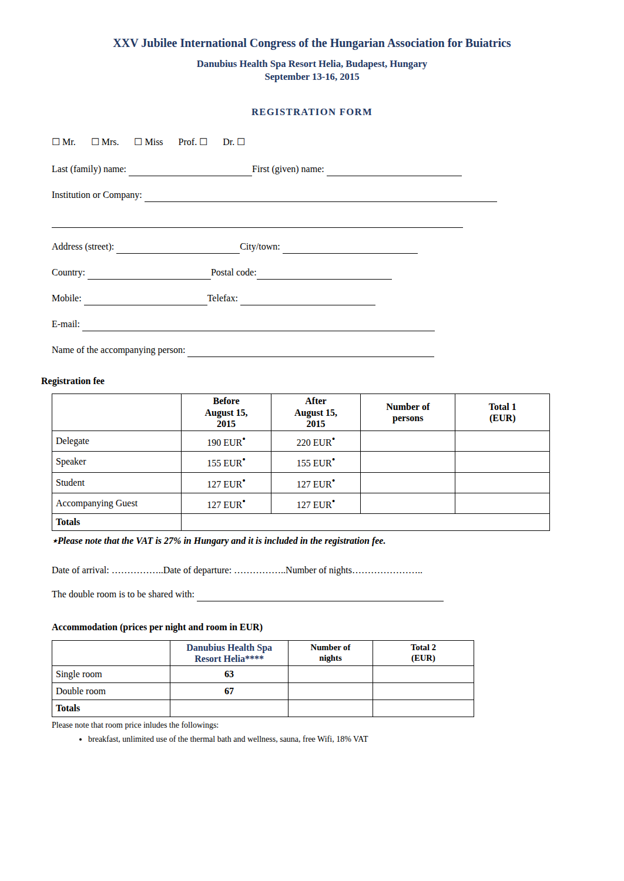XXV Jubilee International Congress of the Hungarian Association for Buiatrics
Danubius Health Spa Resort Helia, Budapest, Hungary
September 13-16, 2015
REGISTRATION FORM
☐ Mr. ☐ Mrs. ☐ Miss Prof. ☐ Dr. ☐
Last (family) name: First (given) name:
Institution or Company:
Address (street): City/town:
Country: Postal code:
Mobile: Telefax:
E-mail:
Name of the accompanying person:
Registration fee
| | Before August 15, 2015 | After August 15, 2015 | Number of persons | Total 1 (EUR) |
| --- | --- | --- | --- | --- |
| Delegate | 190 EUR • | 220 EUR • | | |
| Speaker | 155 EUR • | 155 EUR • | | |
| Student | 127 EUR • | 127 EUR • | | |
| Accompanying Guest | 127 EUR • | 127 EUR • | | |
| Totals | |
⋆Please note that the VAT is 27% in Hungary and it is included in the registration fee.
Date of arrival: ……………..Date of departure: ……………..Number of nights…………………..
The double room is to be shared with:
Accommodation (prices per night and room in EUR)
| | Danubius Health Spa Resort Helia**** | Number of nights | Total 2 (EUR) |
| --- | --- | --- | --- |
| Single room | 63 | | |
| Double room | 67 | | |
| Totals | | | |
Please note that room price inludes the followings:
breakfast, unlimited use of the thermal bath and wellness, sauna, free Wifi, 18% VAT